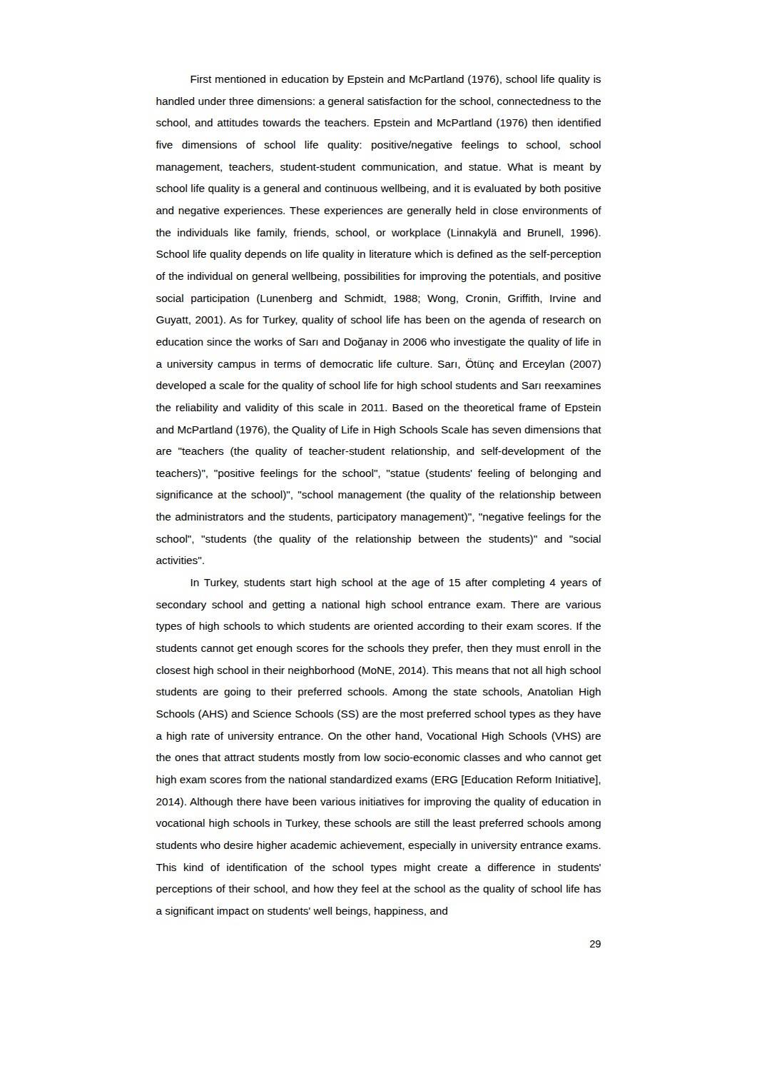First mentioned in education by Epstein and McPartland (1976), school life quality is handled under three dimensions: a general satisfaction for the school, connectedness to the school, and attitudes towards the teachers. Epstein and McPartland (1976) then identified five dimensions of school life quality: positive/negative feelings to school, school management, teachers, student-student communication, and statue. What is meant by school life quality is a general and continuous wellbeing, and it is evaluated by both positive and negative experiences. These experiences are generally held in close environments of the individuals like family, friends, school, or workplace (Linnakylä and Brunell, 1996). School life quality depends on life quality in literature which is defined as the self-perception of the individual on general wellbeing, possibilities for improving the potentials, and positive social participation (Lunenberg and Schmidt, 1988; Wong, Cronin, Griffith, Irvine and Guyatt, 2001). As for Turkey, quality of school life has been on the agenda of research on education since the works of Sarı and Doğanay in 2006 who investigate the quality of life in a university campus in terms of democratic life culture. Sarı, Ötünç and Erceylan (2007) developed a scale for the quality of school life for high school students and Sarı reexamines the reliability and validity of this scale in 2011. Based on the theoretical frame of Epstein and McPartland (1976), the Quality of Life in High Schools Scale has seven dimensions that are "teachers (the quality of teacher-student relationship, and self-development of the teachers)", "positive feelings for the school", "statue (students' feeling of belonging and significance at the school)", "school management (the quality of the relationship between the administrators and the students, participatory management)", "negative feelings for the school", "students (the quality of the relationship between the students)" and "social activities".
In Turkey, students start high school at the age of 15 after completing 4 years of secondary school and getting a national high school entrance exam. There are various types of high schools to which students are oriented according to their exam scores. If the students cannot get enough scores for the schools they prefer, then they must enroll in the closest high school in their neighborhood (MoNE, 2014). This means that not all high school students are going to their preferred schools. Among the state schools, Anatolian High Schools (AHS) and Science Schools (SS) are the most preferred school types as they have a high rate of university entrance. On the other hand, Vocational High Schools (VHS) are the ones that attract students mostly from low socio-economic classes and who cannot get high exam scores from the national standardized exams (ERG [Education Reform Initiative], 2014). Although there have been various initiatives for improving the quality of education in vocational high schools in Turkey, these schools are still the least preferred schools among students who desire higher academic achievement, especially in university entrance exams. This kind of identification of the school types might create a difference in students' perceptions of their school, and how they feel at the school as the quality of school life has a significant impact on students' well beings, happiness, and
29